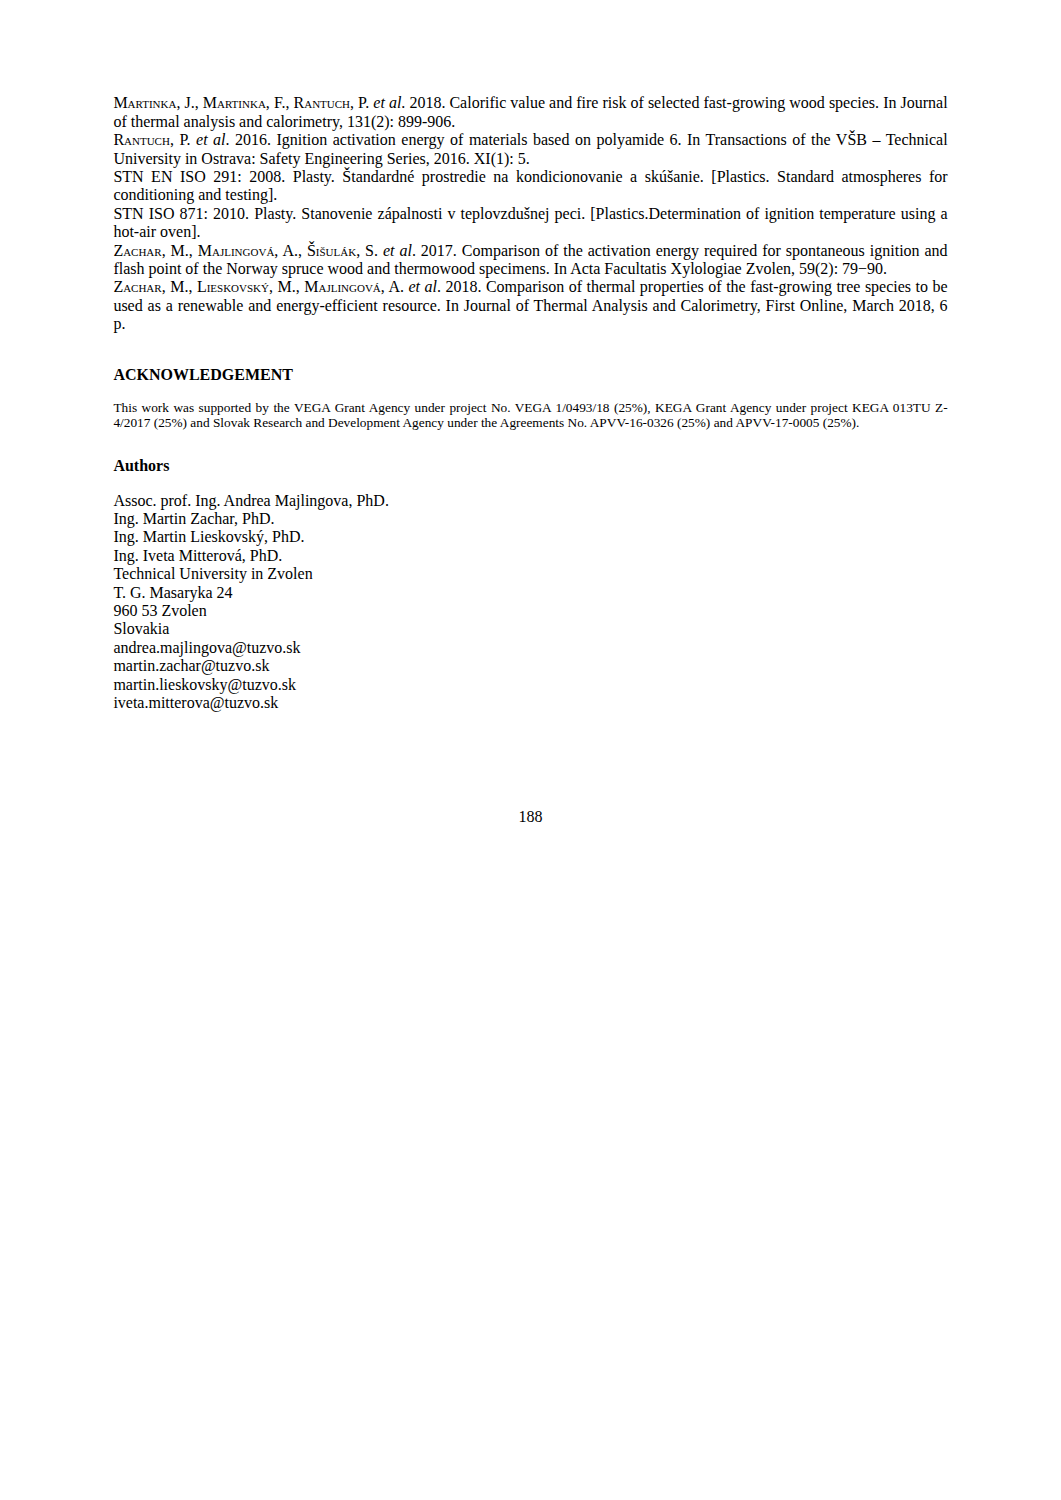Martinka, J., Martinka, F., Rantuch, P. et al. 2018. Calorific value and fire risk of selected fast-growing wood species. In Journal of thermal analysis and calorimetry, 131(2): 899-906.
Rantuch, P. et al. 2016. Ignition activation energy of materials based on polyamide 6. In Transactions of the VŠB – Technical University in Ostrava: Safety Engineering Series, 2016. XI(1): 5.
STN EN ISO 291: 2008. Plasty. Štandardné prostredie na kondicionovanie a skúšanie. [Plastics. Standard atmospheres for conditioning and testing].
STN ISO 871: 2010. Plasty. Stanovenie zápalnosti v teplovzdušnej peci. [Plastics.Determination of ignition temperature using a hot-air oven].
Zachar, M., Majlingová, A., Šišulák, S. et al. 2017. Comparison of the activation energy required for spontaneous ignition and flash point of the Norway spruce wood and thermowood specimens. In Acta Facultatis Xylologiae Zvolen, 59(2): 79−90.
Zachar, M., Lieskovský, M., Majlingová, A. et al. 2018. Comparison of thermal properties of the fast-growing tree species to be used as a renewable and energy-efficient resource. In Journal of Thermal Analysis and Calorimetry, First Online, March 2018, 6 p.
ACKNOWLEDGEMENT
This work was supported by the VEGA Grant Agency under project No. VEGA 1/0493/18 (25%), KEGA Grant Agency under project KEGA 013TU Z-4/2017 (25%) and Slovak Research and Development Agency under the Agreements No. APVV-16-0326 (25%) and APVV-17-0005 (25%).
Authors
Assoc. prof. Ing. Andrea Majlingova, PhD.
Ing. Martin Zachar, PhD.
Ing. Martin Lieskovský, PhD.
Ing. Iveta Mitterová, PhD.
Technical University in Zvolen
T. G. Masaryka 24
960 53 Zvolen
Slovakia
andrea.majlingova@tuzvo.sk
martin.zachar@tuzvo.sk
martin.lieskovsky@tuzvo.sk
iveta.mitterova@tuzvo.sk
188